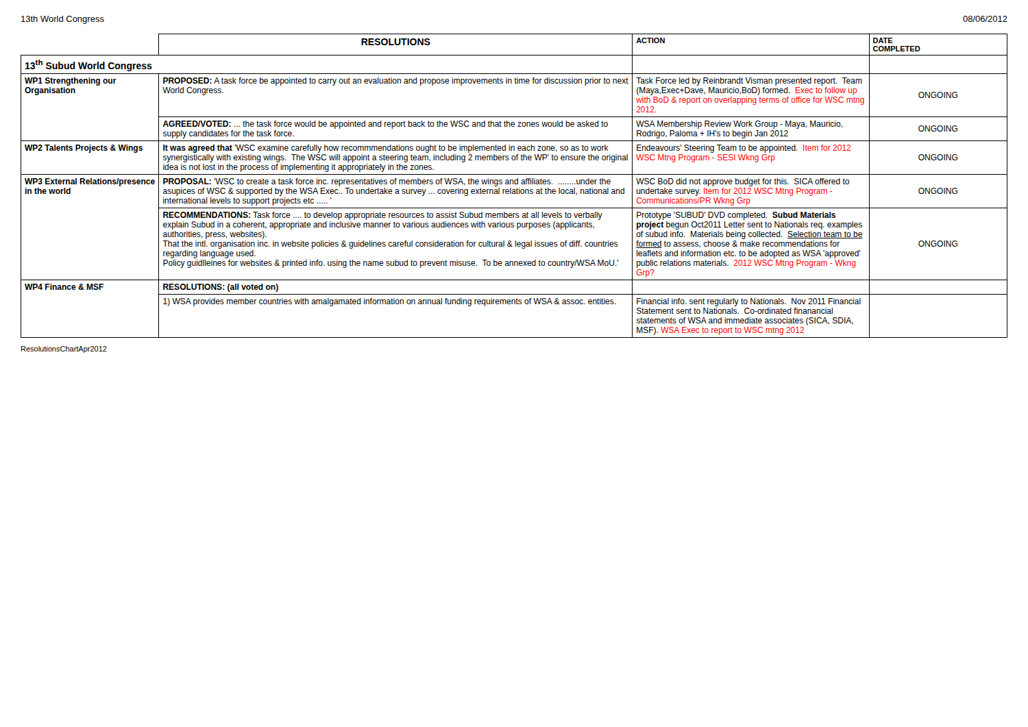13th World Congress
08/06/2012
| | RESOLUTIONS | ACTION | DATE COMPLETED |
| --- | --- | --- | --- |
| 13 th Subud World Congress | | |
| WP1 Strengthening our Organisation | PROPOSED: A task force be appointed to carry out an evaluation and propose improvements in time for discussion prior to next World Congress. | Task Force led by Reinbrandt Visman presented report. Team (Maya,Exec+Dave, Mauricio,BoD) formed. Exec to follow up with BoD & report on overlapping terms of office for WSC mtng 2012. | ONGOING |
| AGREED/VOTED: ... the task force would be appointed and report back to the WSC and that the zones would be asked to supply candidates for the task force. | WSA Membership Review Work Group - Maya, Mauricio, Rodrigo, Paloma + IH's to begin Jan 2012 | ONGOING |
| WP2 Talents Projects & Wings | It was agreed that 'WSC examine carefully how recommmendations ought to be implemented in each zone, so as to work synergistically with existing wings. The WSC will appoint a steering team, including 2 members of the WP' to ensure the original idea is not lost in the process of implementing it appropriately in the zones. | Endeavours' Steering Team to be appointed. Item for 2012 WSC Mtng Program - SESI Wkng Grp | ONGOING |
| WP3 External Relations/presence in the world | PROPOSAL: 'WSC to create a task force inc. representatives of members of WSA, the wings and affiliates. ........under the asupices of WSC & supported by the WSA Exec.. To undertake a survey ... covering external relations at the local, national and international levels to support projects etc ..... ' | WSC BoD did not approve budget for this. SICA offered to undertake survey. Item for 2012 WSC Mtng Program - Communications/PR Wkng Grp | ONGOING |
| RECOMMENDATIONS: Task force .... to develop appropriate resources to assist Subud members at all levels to verbally explain Subud in a coherent, appropriate and inclusive manner to various audiences with various purposes (applicants, authorities, press, websites). That the intl. organisation inc. in website policies & guidelines careful consideration for cultural & legal issues of diff. countries regarding language used. Policy guidlleines for websites & printed info. using the name subud to prevent misuse. To be annexed to country/WSA MoU.' | Prototype 'SUBUD' DVD completed. Subud Materials project begun Oct2011 Letter sent to Nationals req. examples of subud info. Materials being collected. Selection team to be formed to assess, choose & make recommendations for leaflets and information etc. to be adopted as WSA 'approved' public relations materials. 2012 WSC Mtng Program - Wkng Grp? | ONGOING |
| WP4 Finance & MSF | RESOLUTIONS: (all voted on) | | |
| 1) WSA provides member countries with amalgamated information on annual funding requirements of WSA & assoc. entities. | Financial info. sent regularly to Nationals. Nov 2011 Financial Statement sent to Nationals. Co-ordinated finanancial statements of WSA and immediate associates (SICA, SDIA, MSF). WSA Exec to report to WSC mtng 2012 | |
ResolutionsChartApr2012